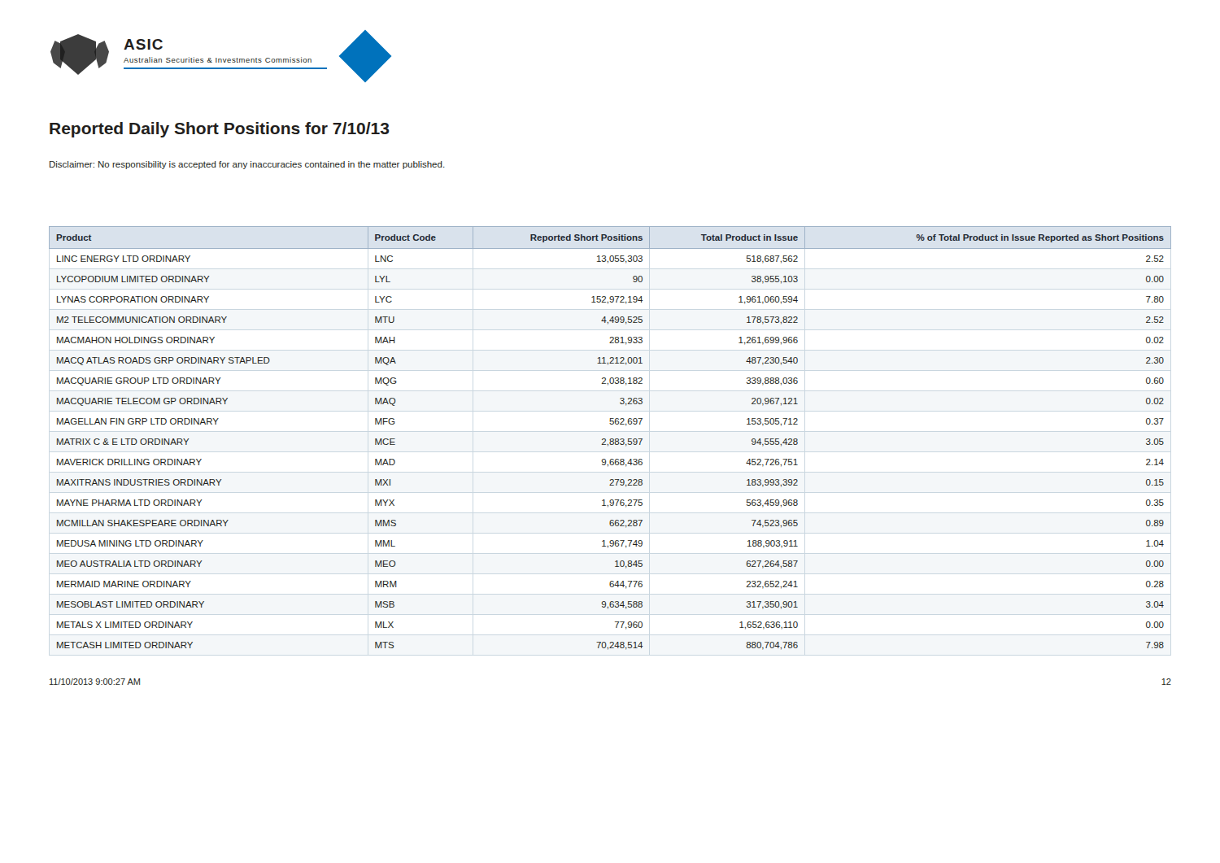ASIC
Australian Securities & Investments Commission
Reported Daily Short Positions for 7/10/13
Disclaimer: No responsibility is accepted for any inaccuracies contained in the matter published.
| Product | Product Code | Reported Short Positions | Total Product in Issue | % of Total Product in Issue Reported as Short Positions |
| --- | --- | --- | --- | --- |
| LINC ENERGY LTD ORDINARY | LNC | 13,055,303 | 518,687,562 | 2.52 |
| LYCOPODIUM LIMITED ORDINARY | LYL | 90 | 38,955,103 | 0.00 |
| LYNAS CORPORATION ORDINARY | LYC | 152,972,194 | 1,961,060,594 | 7.80 |
| M2 TELECOMMUNICATION ORDINARY | MTU | 4,499,525 | 178,573,822 | 2.52 |
| MACMAHON HOLDINGS ORDINARY | MAH | 281,933 | 1,261,699,966 | 0.02 |
| MACQ ATLAS ROADS GRP ORDINARY STAPLED | MQA | 11,212,001 | 487,230,540 | 2.30 |
| MACQUARIE GROUP LTD ORDINARY | MQG | 2,038,182 | 339,888,036 | 0.60 |
| MACQUARIE TELECOM GP ORDINARY | MAQ | 3,263 | 20,967,121 | 0.02 |
| MAGELLAN FIN GRP LTD ORDINARY | MFG | 562,697 | 153,505,712 | 0.37 |
| MATRIX C & E LTD ORDINARY | MCE | 2,883,597 | 94,555,428 | 3.05 |
| MAVERICK DRILLING ORDINARY | MAD | 9,668,436 | 452,726,751 | 2.14 |
| MAXITRANS INDUSTRIES ORDINARY | MXI | 279,228 | 183,993,392 | 0.15 |
| MAYNE PHARMA LTD ORDINARY | MYX | 1,976,275 | 563,459,968 | 0.35 |
| MCMILLAN SHAKESPEARE ORDINARY | MMS | 662,287 | 74,523,965 | 0.89 |
| MEDUSA MINING LTD ORDINARY | MML | 1,967,749 | 188,903,911 | 1.04 |
| MEO AUSTRALIA LTD ORDINARY | MEO | 10,845 | 627,264,587 | 0.00 |
| MERMAID MARINE ORDINARY | MRM | 644,776 | 232,652,241 | 0.28 |
| MESOBLAST LIMITED ORDINARY | MSB | 9,634,588 | 317,350,901 | 3.04 |
| METALS X LIMITED ORDINARY | MLX | 77,960 | 1,652,636,110 | 0.00 |
| METCASH LIMITED ORDINARY | MTS | 70,248,514 | 880,704,786 | 7.98 |
11/10/2013 9:00:27 AM
12